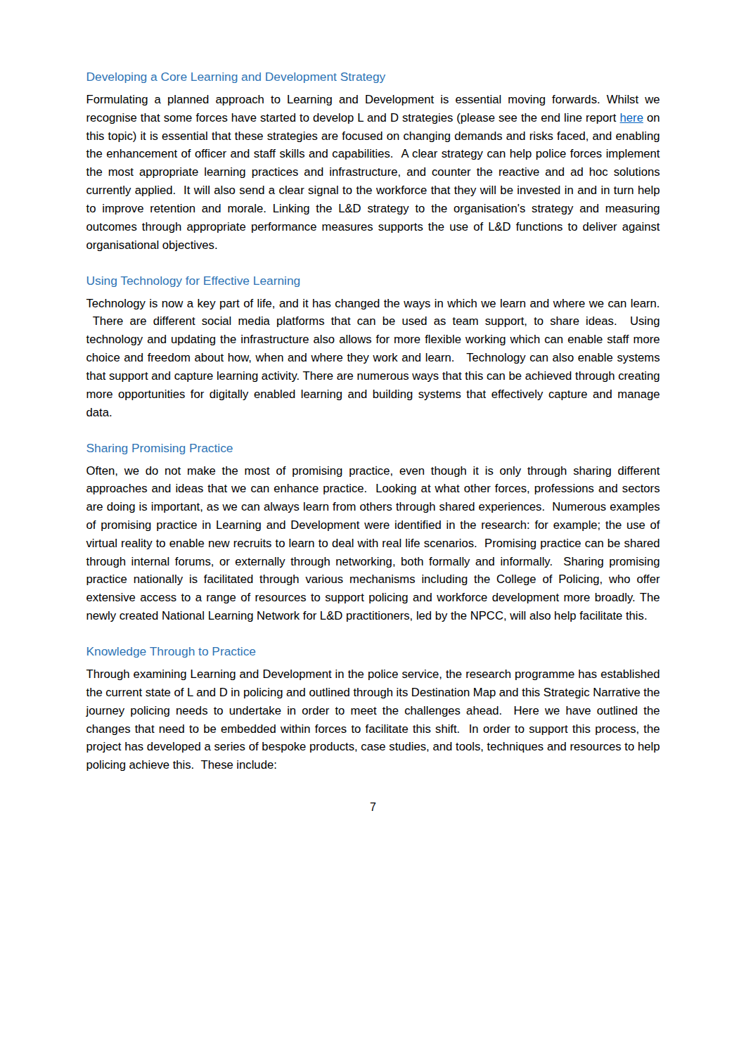Developing a Core Learning and Development Strategy
Formulating a planned approach to Learning and Development is essential moving forwards. Whilst we recognise that some forces have started to develop L and D strategies (please see the end line report here on this topic) it is essential that these strategies are focused on changing demands and risks faced, and enabling the enhancement of officer and staff skills and capabilities. A clear strategy can help police forces implement the most appropriate learning practices and infrastructure, and counter the reactive and ad hoc solutions currently applied. It will also send a clear signal to the workforce that they will be invested in and in turn help to improve retention and morale. Linking the L&D strategy to the organisation's strategy and measuring outcomes through appropriate performance measures supports the use of L&D functions to deliver against organisational objectives.
Using Technology for Effective Learning
Technology is now a key part of life, and it has changed the ways in which we learn and where we can learn. There are different social media platforms that can be used as team support, to share ideas. Using technology and updating the infrastructure also allows for more flexible working which can enable staff more choice and freedom about how, when and where they work and learn. Technology can also enable systems that support and capture learning activity. There are numerous ways that this can be achieved through creating more opportunities for digitally enabled learning and building systems that effectively capture and manage data.
Sharing Promising Practice
Often, we do not make the most of promising practice, even though it is only through sharing different approaches and ideas that we can enhance practice. Looking at what other forces, professions and sectors are doing is important, as we can always learn from others through shared experiences. Numerous examples of promising practice in Learning and Development were identified in the research: for example; the use of virtual reality to enable new recruits to learn to deal with real life scenarios. Promising practice can be shared through internal forums, or externally through networking, both formally and informally. Sharing promising practice nationally is facilitated through various mechanisms including the College of Policing, who offer extensive access to a range of resources to support policing and workforce development more broadly. The newly created National Learning Network for L&D practitioners, led by the NPCC, will also help facilitate this.
Knowledge Through to Practice
Through examining Learning and Development in the police service, the research programme has established the current state of L and D in policing and outlined through its Destination Map and this Strategic Narrative the journey policing needs to undertake in order to meet the challenges ahead. Here we have outlined the changes that need to be embedded within forces to facilitate this shift. In order to support this process, the project has developed a series of bespoke products, case studies, and tools, techniques and resources to help policing achieve this. These include:
7